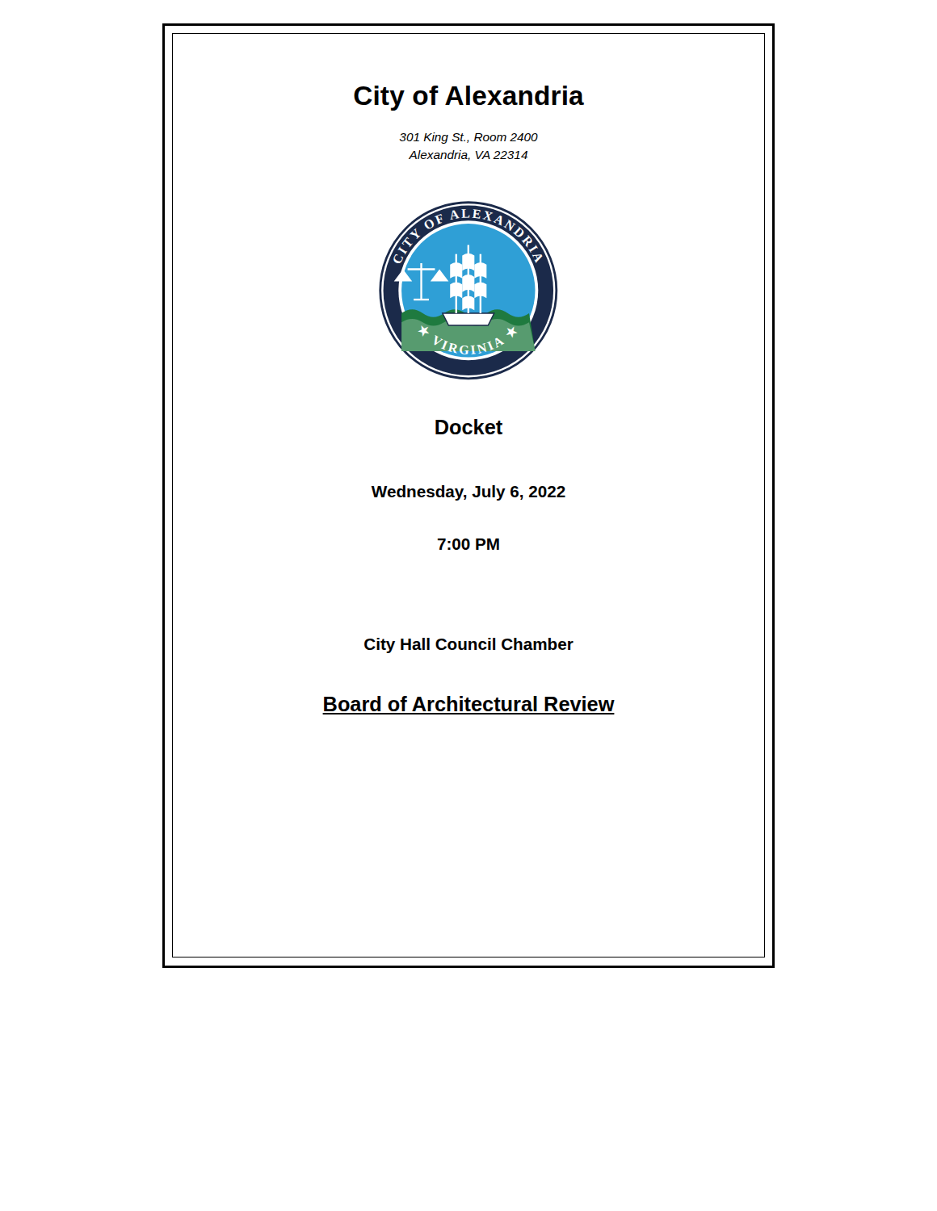City of Alexandria
301 King St., Room 2400
Alexandria, VA 22314
CITY OF ALEXANDRIA ★ VIRGINIA ★
Docket
Wednesday, July 6, 2022
7:00 PM
City Hall Council Chamber
Board of Architectural Review